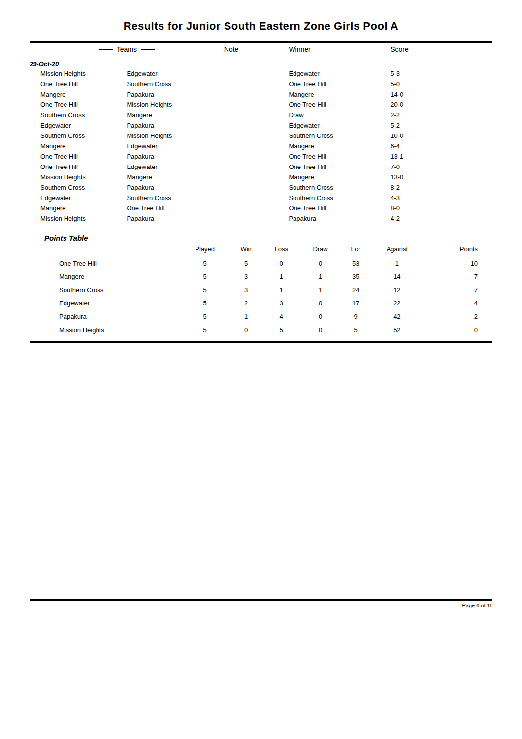Results for Junior South Eastern Zone Girls Pool A
| Teams | Note | Winner | Score |
| --- | --- | --- | --- |
| 29-Oct-20 |
| Mission Heights | Edgewater | | Edgewater | 5-3 |
| One Tree Hill | Southern Cross | | One Tree Hill | 5-0 |
| Mangere | Papakura | | Mangere | 14-0 |
| One Tree Hill | Mission Heights | | One Tree Hill | 20-0 |
| Southern Cross | Mangere | | Draw | 2-2 |
| Edgewater | Papakura | | Edgewater | 5-2 |
| Southern Cross | Mission Heights | | Southern Cross | 10-0 |
| Mangere | Edgewater | | Mangere | 6-4 |
| One Tree Hill | Papakura | | One Tree Hill | 13-1 |
| One Tree Hill | Edgewater | | One Tree Hill | 7-0 |
| Mission Heights | Mangere | | Mangere | 13-0 |
| Southern Cross | Papakura | | Southern Cross | 8-2 |
| Edgewater | Southern Cross | | Southern Cross | 4-3 |
| Mangere | One Tree Hill | | One Tree Hill | 8-0 |
| Mission Heights | Papakura | | Papakura | 4-2 |
Points Table
| | Played | Win | Loss | Draw | For | Against | Points |
| --- | --- | --- | --- | --- | --- | --- | --- |
| One Tree Hill | 5 | 5 | 0 | 0 | 53 | 1 | 10 |
| Mangere | 5 | 3 | 1 | 1 | 35 | 14 | 7 |
| Southern Cross | 5 | 3 | 1 | 1 | 24 | 12 | 7 |
| Edgewater | 5 | 2 | 3 | 0 | 17 | 22 | 4 |
| Papakura | 5 | 1 | 4 | 0 | 9 | 42 | 2 |
| Mission Heights | 5 | 0 | 5 | 0 | 5 | 52 | 0 |
Page 6 of 11